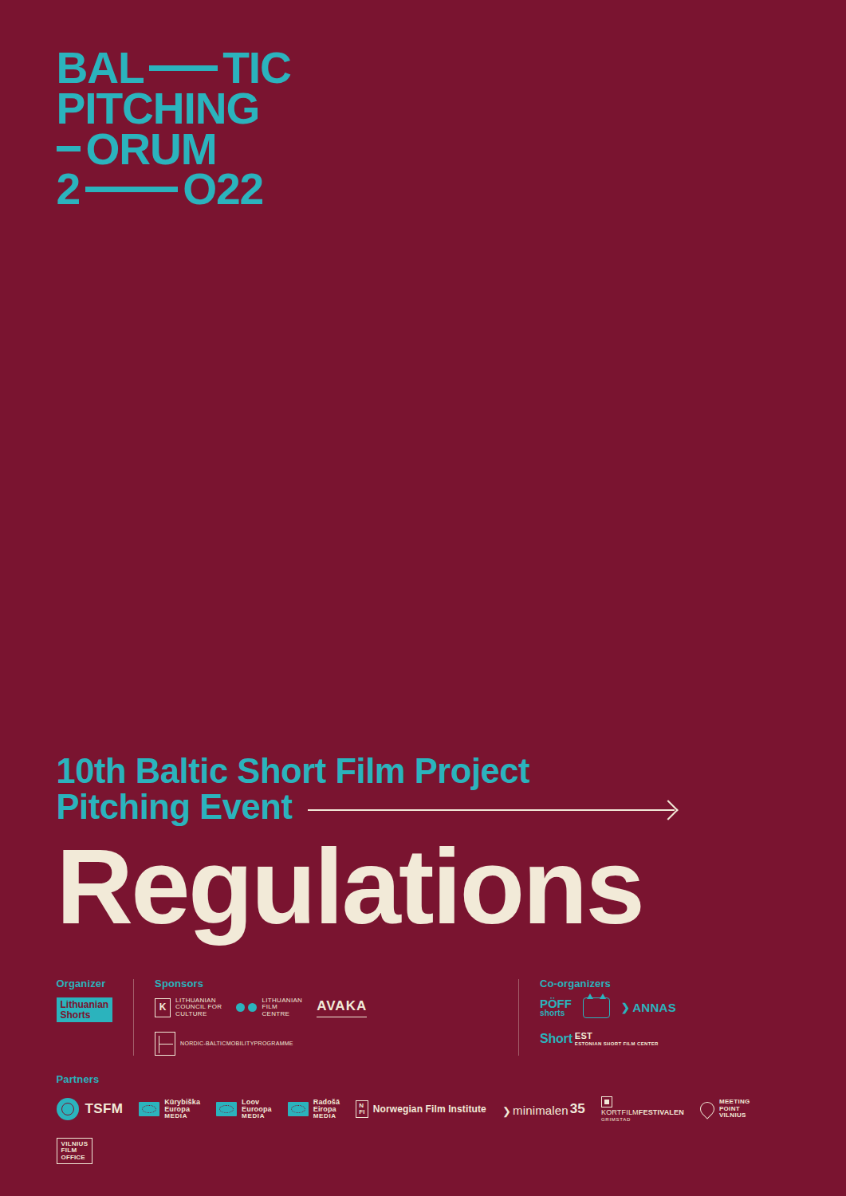BAL TIC
PITCHING
ORUM
2 O22
10th Baltic Short Film Project Pitching Event Regulations
Organizer
Lithuanian Shorts
Sponsors
KLITHUANIAN COUNCIL FOR CULTURE LITHUANIAN FILM CENTRE AVAKA NORDIC-BALTIC MOBILITY PROGRAMME
Co-organizers
PÖFFshorts ❯ANNAS Short EST ESTONIAN SHORT FILM CENTER
Partners
TSFM Kūrybiška Europa MEDIA Loov Euroopa MEDIA Radošā Eiropa MEDIA N
FI Norwegian Film Institute ❯minimalen35 KORTFILMFESTIVALEN GRIMSTAD MEETING
POINT
VILNIUS VILNIUS FILM OFFICE